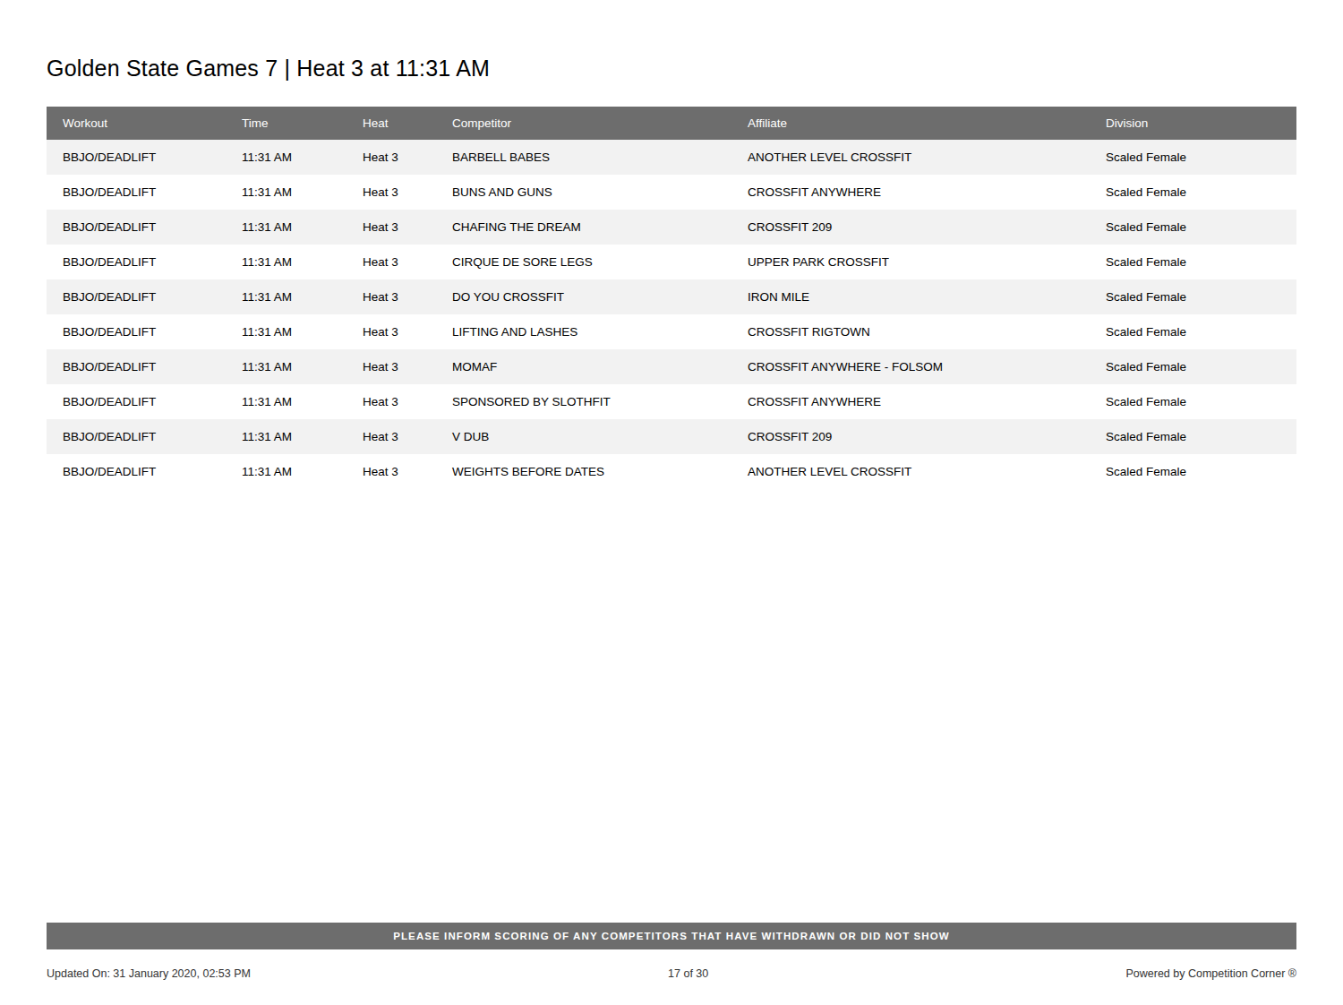Golden State Games 7 | Heat 3 at 11:31 AM
| Workout | Time | Heat | Competitor | Affiliate | Division |
| --- | --- | --- | --- | --- | --- |
| BBJO/DEADLIFT | 11:31 AM | Heat 3 | BARBELL BABES | ANOTHER LEVEL CROSSFIT | Scaled Female |
| BBJO/DEADLIFT | 11:31 AM | Heat 3 | BUNS AND GUNS | CROSSFIT ANYWHERE | Scaled Female |
| BBJO/DEADLIFT | 11:31 AM | Heat 3 | CHAFING THE DREAM | CROSSFIT 209 | Scaled Female |
| BBJO/DEADLIFT | 11:31 AM | Heat 3 | CIRQUE DE SORE LEGS | UPPER PARK CROSSFIT | Scaled Female |
| BBJO/DEADLIFT | 11:31 AM | Heat 3 | DO YOU CROSSFIT | IRON MILE | Scaled Female |
| BBJO/DEADLIFT | 11:31 AM | Heat 3 | LIFTING AND LASHES | CROSSFIT RIGTOWN | Scaled Female |
| BBJO/DEADLIFT | 11:31 AM | Heat 3 | MOMAF | CROSSFIT ANYWHERE - FOLSOM | Scaled Female |
| BBJO/DEADLIFT | 11:31 AM | Heat 3 | SPONSORED BY SLOTHFIT | CROSSFIT ANYWHERE | Scaled Female |
| BBJO/DEADLIFT | 11:31 AM | Heat 3 | V DUB | CROSSFIT 209 | Scaled Female |
| BBJO/DEADLIFT | 11:31 AM | Heat 3 | WEIGHTS BEFORE DATES | ANOTHER LEVEL CROSSFIT | Scaled Female |
PLEASE INFORM SCORING OF ANY COMPETITORS THAT HAVE WITHDRAWN OR DID NOT SHOW
Updated On: 31 January 2020, 02:53 PM
17 of 30
Powered by Competition Corner ®